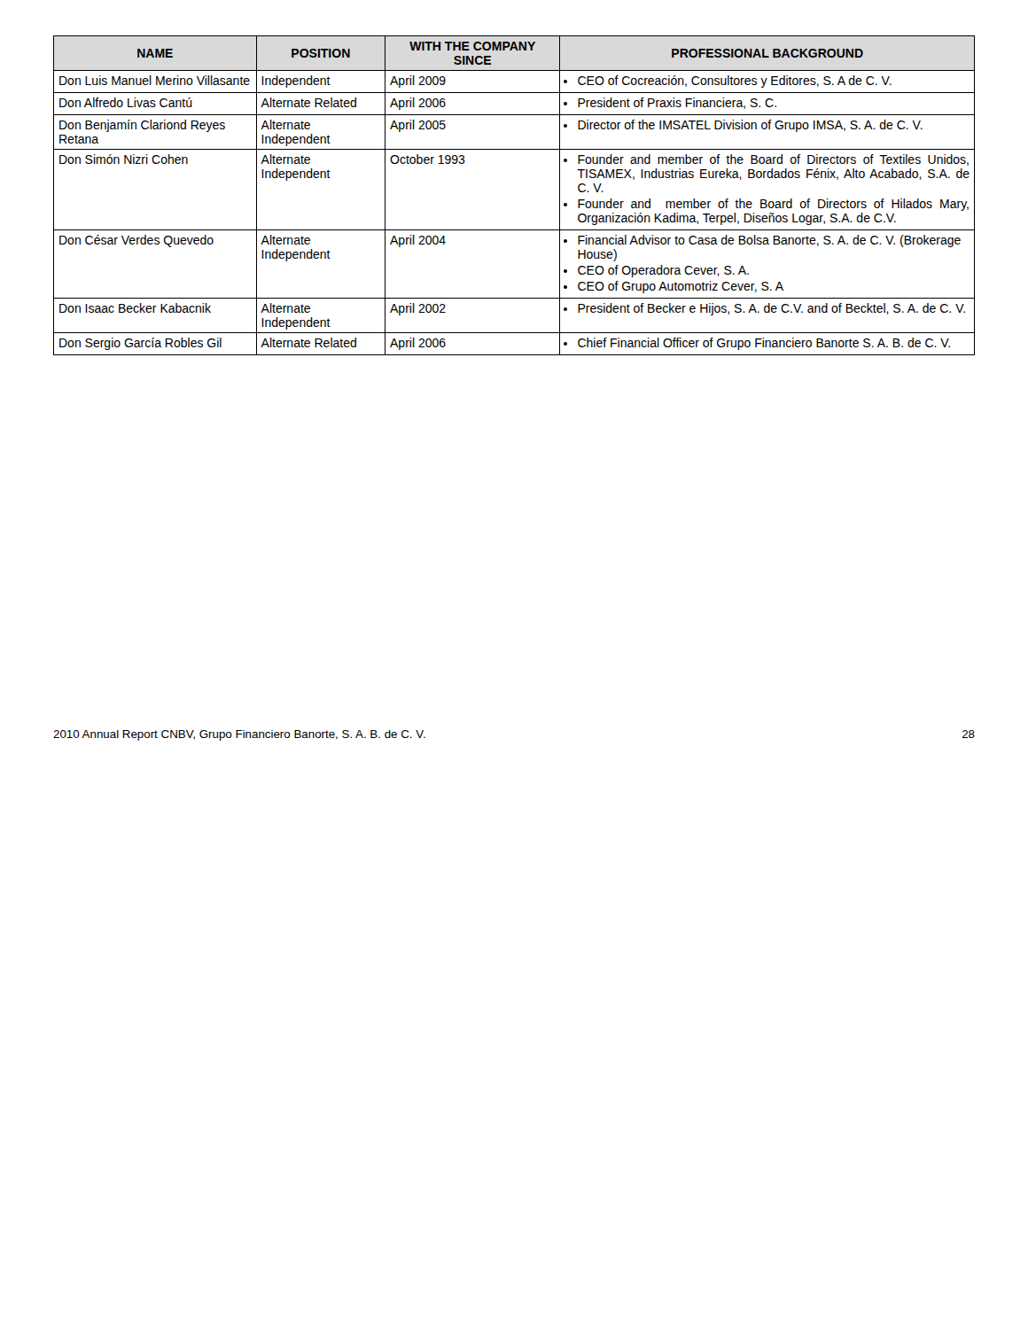| NAME | POSITION | WITH THE COMPANY SINCE | PROFESSIONAL BACKGROUND |
| --- | --- | --- | --- |
| Don Luis Manuel Merino Villasante | Independent | April 2009 | CEO of Cocreación, Consultores y Editores, S. A de C. V. |
| Don Alfredo Livas Cantú | Alternate Related | April 2006 | President of Praxis Financiera, S. C. |
| Don Benjamín Clariond Reyes Retana | Alternate Independent | April 2005 | Director of the IMSATEL Division of Grupo IMSA, S. A. de C. V. |
| Don Simón Nizri Cohen | Alternate Independent | October 1993 | Founder and member of the Board of Directors of Textiles Unidos, TISAMEX, Industrias Eureka, Bordados Fénix, Alto Acabado, S.A. de C. V. Founder and member of the Board of Directors of Hilados Mary, Organización Kadima, Terpel, Diseños Logar, S.A. de C.V. |
| Don César Verdes Quevedo | Alternate Independent | April 2004 | Financial Advisor to Casa de Bolsa Banorte, S. A. de C. V. (Brokerage House) CEO of Operadora Cever, S. A. CEO of Grupo Automotriz Cever, S. A |
| Don Isaac Becker Kabacnik | Alternate Independent | April 2002 | President of Becker e Hijos, S. A. de C.V. and of Becktel, S. A. de C. V. |
| Don Sergio García Robles Gil | Alternate Related | April 2006 | Chief Financial Officer of Grupo Financiero Banorte S. A. B. de C. V. |
2010 Annual Report CNBV, Grupo Financiero Banorte, S. A. B. de C. V. 28